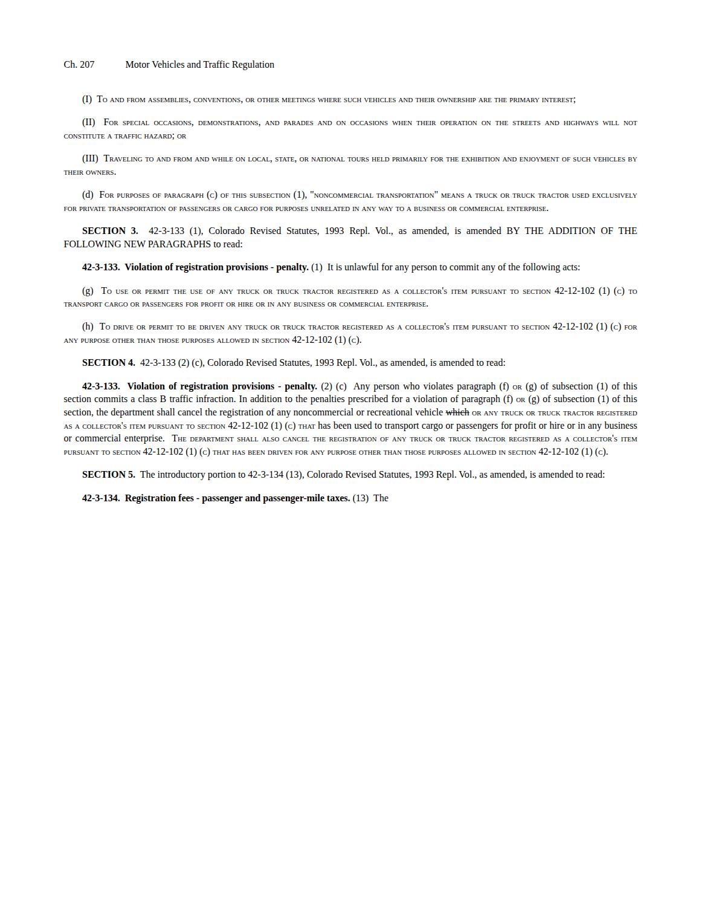Ch. 207 Motor Vehicles and Traffic Regulation
(I) To and from assemblies, conventions, or other meetings where such vehicles and their ownership are the primary interest;
(II) For special occasions, demonstrations, and parades and on occasions when their operation on the streets and highways will not constitute a traffic hazard; or
(III) Traveling to and from and while on local, state, or national tours held primarily for the exhibition and enjoyment of such vehicles by their owners.
(d) For purposes of paragraph (c) of this subsection (1), "noncommercial transportation" means a truck or truck tractor used exclusively for private transportation of passengers or cargo for purposes unrelated in any way to a business or commercial enterprise.
SECTION 3. 42-3-133 (1), Colorado Revised Statutes, 1993 Repl. Vol., as amended, is amended BY THE ADDITION OF THE FOLLOWING NEW PARAGRAPHS to read:
42-3-133. Violation of registration provisions - penalty. (1) It is unlawful for any person to commit any of the following acts:
(g) To use or permit the use of any truck or truck tractor registered as a collector's item pursuant to section 42-12-102 (1) (c) to transport cargo or passengers for profit or hire or in any business or commercial enterprise.
(h) To drive or permit to be driven any truck or truck tractor registered as a collector's item pursuant to section 42-12-102 (1) (c) for any purpose other than those purposes allowed in section 42-12-102 (1) (c).
SECTION 4. 42-3-133 (2) (c), Colorado Revised Statutes, 1993 Repl. Vol., as amended, is amended to read:
42-3-133. Violation of registration provisions - penalty. (2) (c) Any person who violates paragraph (f) or (g) of subsection (1) of this section commits a class B traffic infraction. In addition to the penalties prescribed for a violation of paragraph (f) or (g) of subsection (1) of this section, the department shall cancel the registration of any noncommercial or recreational vehicle which or any truck or truck tractor registered as a collector's item pursuant to section 42-12-102 (1) (c) that has been used to transport cargo or passengers for profit or hire or in any business or commercial enterprise. The department shall also cancel the registration of any truck or truck tractor registered as a collector's item pursuant to section 42-12-102 (1) (c) that has been driven for any purpose other than those purposes allowed in section 42-12-102 (1) (c).
SECTION 5. The introductory portion to 42-3-134 (13), Colorado Revised Statutes, 1993 Repl. Vol., as amended, is amended to read:
42-3-134. Registration fees - passenger and passenger-mile taxes. (13) The